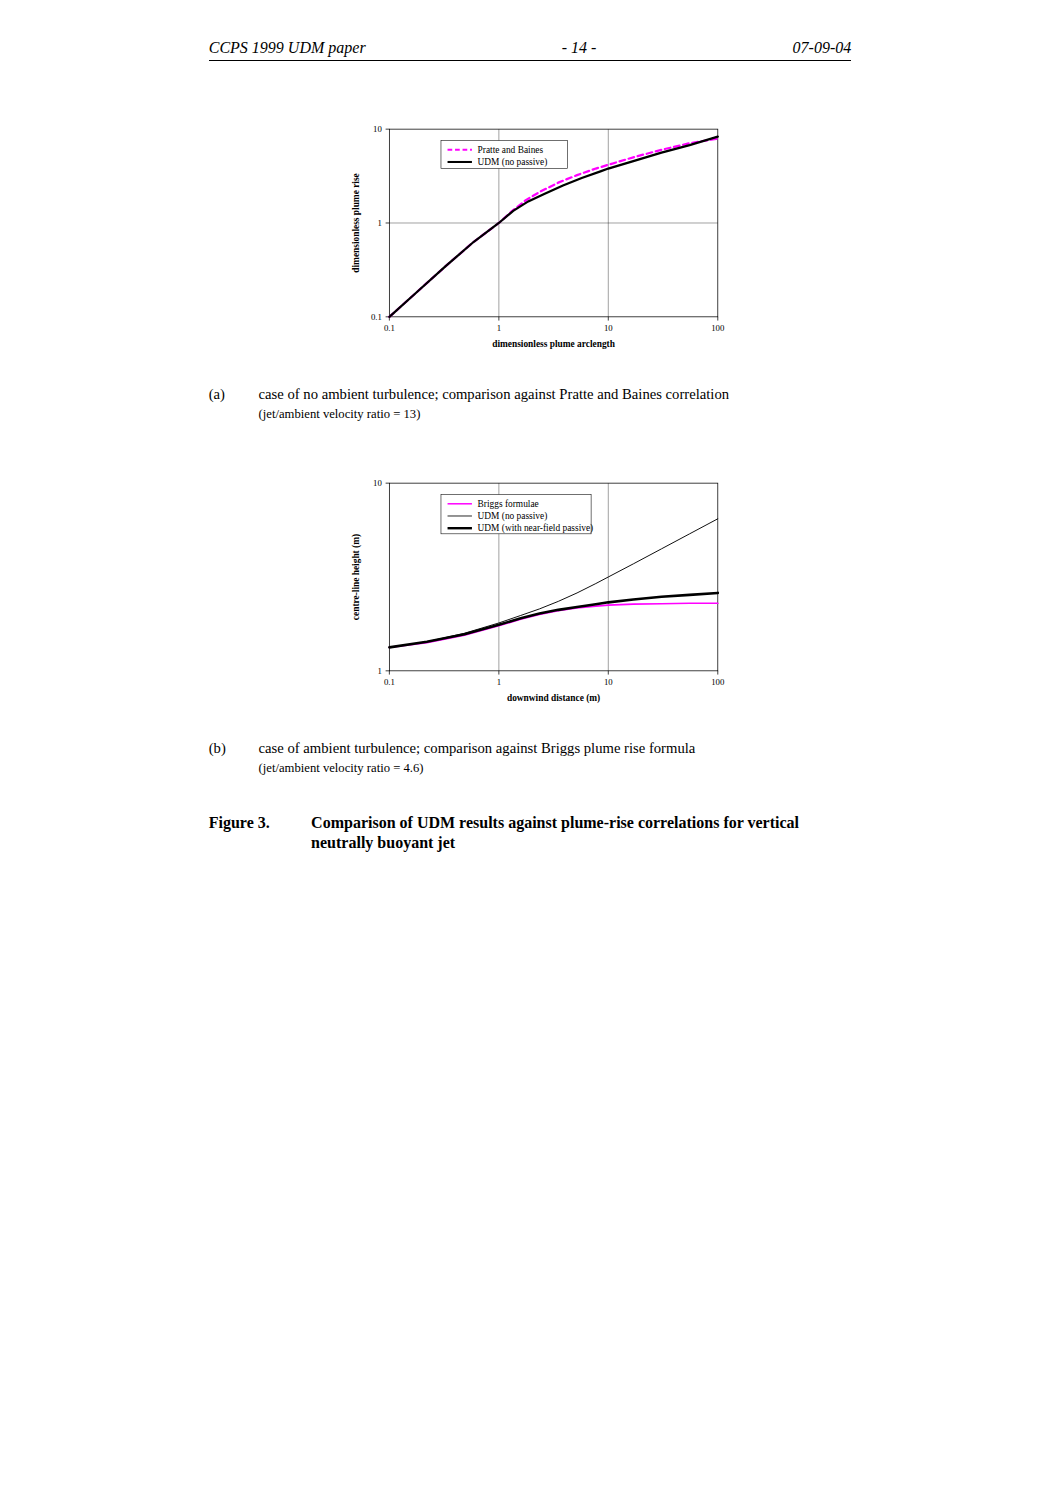CCPS 1999 UDM paper - 14 - 07-09-04
0.1 1 10 100 0.1 1 10 dimensionless plume arclength dimensionless plume rise Pratte and Baines UDM (no passive)
(a)
case of no ambient turbulence; comparison against Pratte and Baines correlation
(jet/ambient velocity ratio = 13)
1 10 0.1 1 10 100 downwind distance (m) centre-line height (m) Briggs formulae UDM (no passive) UDM (with near-field passive)
(b)
case of ambient turbulence; comparison against Briggs plume rise formula
(jet/ambient velocity ratio = 4.6)
Figure 3.
Comparison of UDM results against plume-rise correlations for vertical neutrally buoyant jet